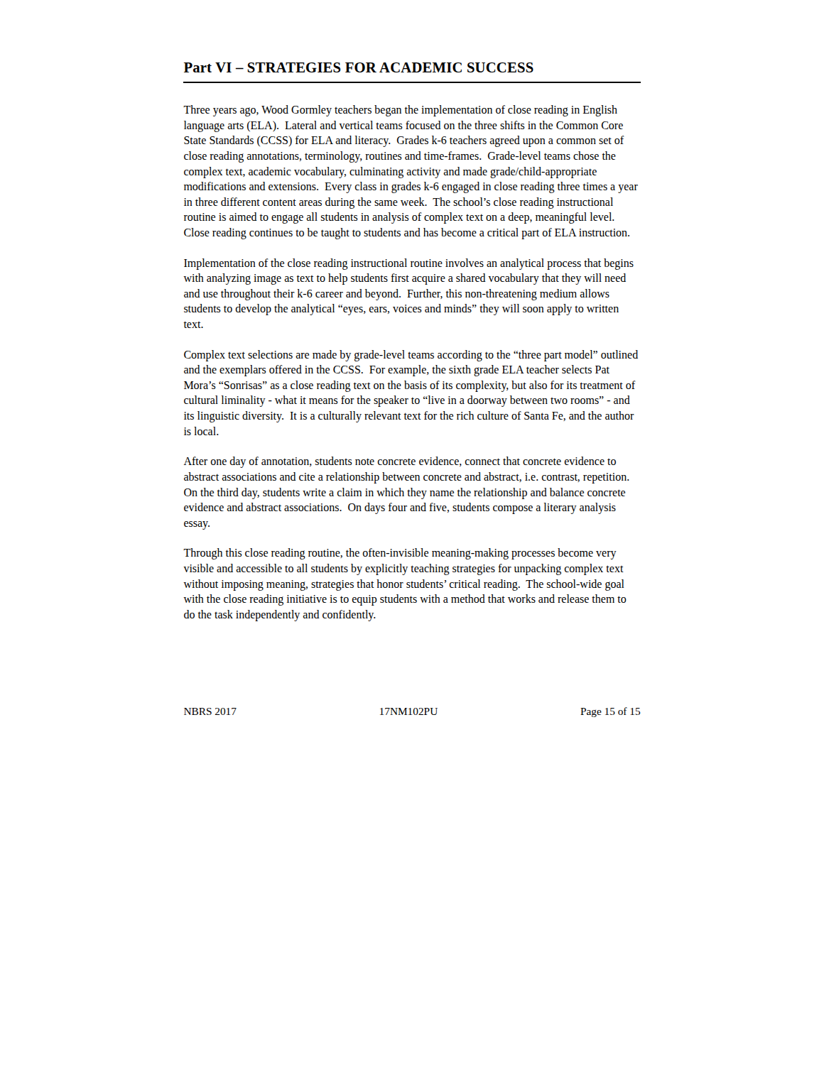Part VI – STRATEGIES FOR ACADEMIC SUCCESS
Three years ago, Wood Gormley teachers began the implementation of close reading in English language arts (ELA). Lateral and vertical teams focused on the three shifts in the Common Core State Standards (CCSS) for ELA and literacy. Grades k-6 teachers agreed upon a common set of close reading annotations, terminology, routines and time-frames. Grade-level teams chose the complex text, academic vocabulary, culminating activity and made grade/child-appropriate modifications and extensions. Every class in grades k-6 engaged in close reading three times a year in three different content areas during the same week. The school’s close reading instructional routine is aimed to engage all students in analysis of complex text on a deep, meaningful level. Close reading continues to be taught to students and has become a critical part of ELA instruction.
Implementation of the close reading instructional routine involves an analytical process that begins with analyzing image as text to help students first acquire a shared vocabulary that they will need and use throughout their k-6 career and beyond. Further, this non-threatening medium allows students to develop the analytical “eyes, ears, voices and minds” they will soon apply to written text.
Complex text selections are made by grade-level teams according to the “three part model” outlined and the exemplars offered in the CCSS. For example, the sixth grade ELA teacher selects Pat Mora’s “Sonrisas” as a close reading text on the basis of its complexity, but also for its treatment of cultural liminality - what it means for the speaker to “live in a doorway between two rooms” - and its linguistic diversity. It is a culturally relevant text for the rich culture of Santa Fe, and the author is local.
After one day of annotation, students note concrete evidence, connect that concrete evidence to abstract associations and cite a relationship between concrete and abstract, i.e. contrast, repetition. On the third day, students write a claim in which they name the relationship and balance concrete evidence and abstract associations. On days four and five, students compose a literary analysis essay.
Through this close reading routine, the often-invisible meaning-making processes become very visible and accessible to all students by explicitly teaching strategies for unpacking complex text without imposing meaning, strategies that honor students’ critical reading. The school-wide goal with the close reading initiative is to equip students with a method that works and release them to do the task independently and confidently.
NBRS 2017 17NM102PU Page 15 of 15